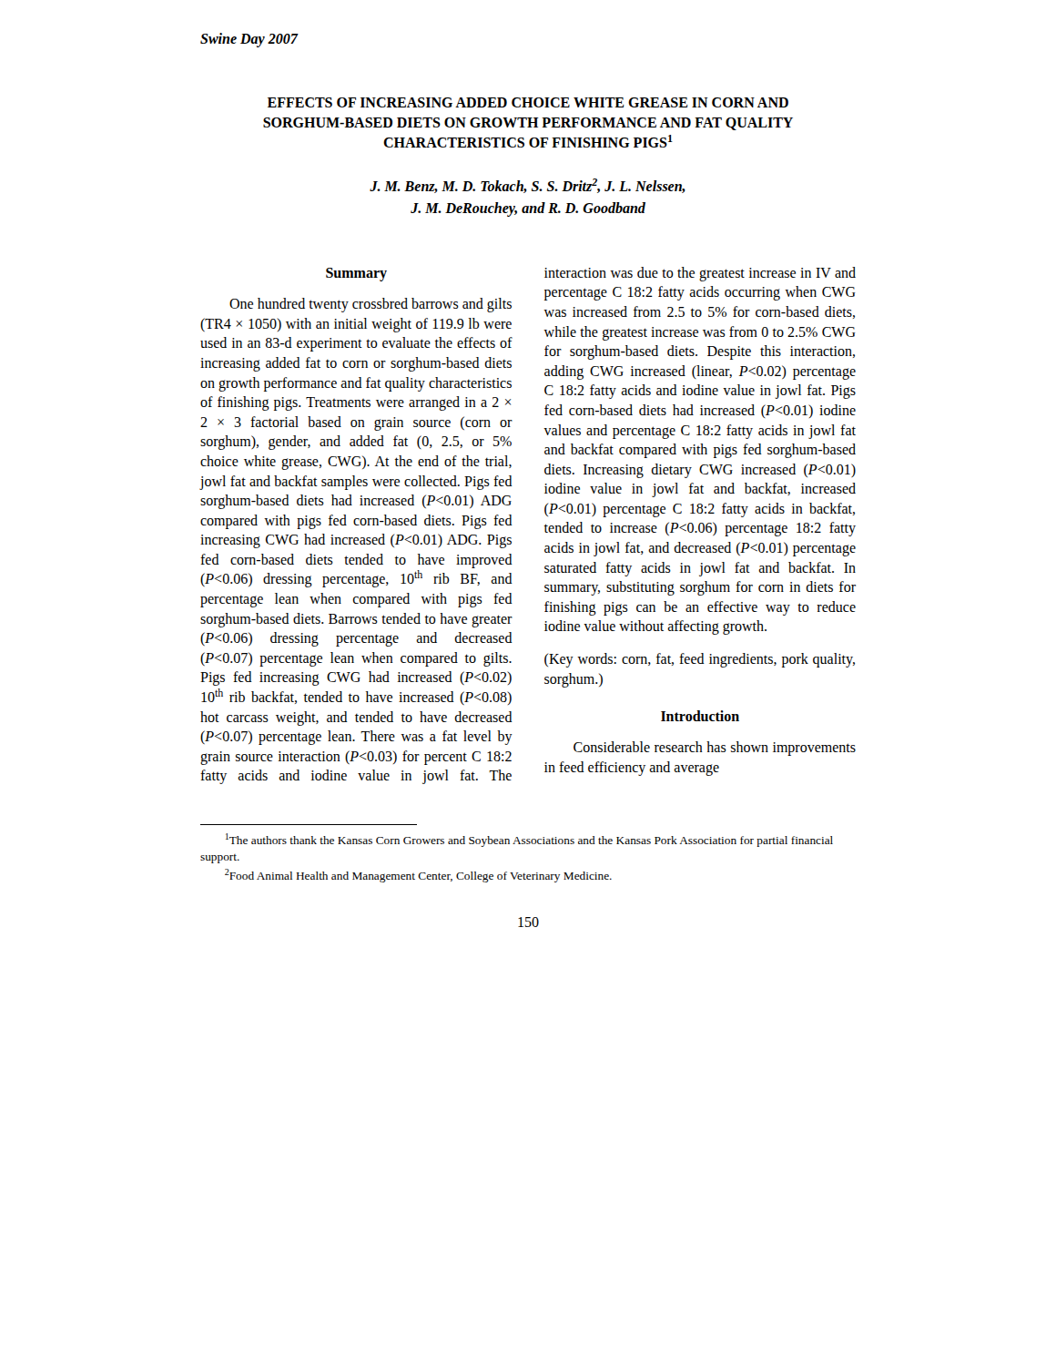Swine Day 2007
Effects of Increasing Added Choice White Grease in Corn and Sorghum-Based Diets on Growth Performance and Fat Quality Characteristics of Finishing Pigs1
J. M. Benz, M. D. Tokach, S. S. Dritz2, J. L. Nelssen,
J. M. DeRouchey, and R. D. Goodband
Summary
One hundred twenty crossbred barrows and gilts (TR4 × 1050) with an initial weight of 119.9 lb were used in an 83-d experiment to evaluate the effects of increasing added fat to corn or sorghum-based diets on growth performance and fat quality characteristics of finishing pigs. Treatments were arranged in a 2 × 2 × 3 factorial based on grain source (corn or sorghum), gender, and added fat (0, 2.5, or 5% choice white grease, CWG). At the end of the trial, jowl fat and backfat samples were collected. Pigs fed sorghum-based diets had increased (P<0.01) ADG compared with pigs fed corn-based diets. Pigs fed increasing CWG had increased (P<0.01) ADG. Pigs fed corn-based diets tended to have improved (P<0.06) dressing percentage, 10th rib BF, and percentage lean when compared with pigs fed sorghum-based diets. Barrows tended to have greater (P<0.06) dressing percentage and decreased (P<0.07) percentage lean when compared to gilts. Pigs fed increasing CWG had increased (P<0.02) 10th rib backfat, tended to have increased (P<0.08) hot carcass weight, and tended to have decreased (P<0.07) percentage lean. There was a fat level by grain source interaction (P<0.03) for percent C 18:2 fatty acids and iodine value in jowl fat. The interaction was due to the greatest increase in IV and percentage C 18:2 fatty acids occurring when CWG was increased from 2.5 to 5% for corn-based diets, while the greatest increase was from 0 to 2.5% CWG for sorghum-based diets. Despite this interaction, adding CWG increased (linear, P<0.02) percentage C 18:2 fatty acids and iodine value in jowl fat. Pigs fed corn-based diets had increased (P<0.01) iodine values and percentage C 18:2 fatty acids in jowl fat and backfat compared with pigs fed sorghum-based diets. Increasing dietary CWG increased (P<0.01) iodine value in jowl fat and backfat, increased (P<0.01) percentage C 18:2 fatty acids in backfat, tended to increase (P<0.06) percentage 18:2 fatty acids in jowl fat, and decreased (P<0.01) percentage saturated fatty acids in jowl fat and backfat. In summary, substituting sorghum for corn in diets for finishing pigs can be an effective way to reduce iodine value without affecting growth.
(Key words: corn, fat, feed ingredients, pork quality, sorghum.)
Introduction
Considerable research has shown improvements in feed efficiency and average
1The authors thank the Kansas Corn Growers and Soybean Associations and the Kansas Pork Association for partial financial support.
2Food Animal Health and Management Center, College of Veterinary Medicine.
150